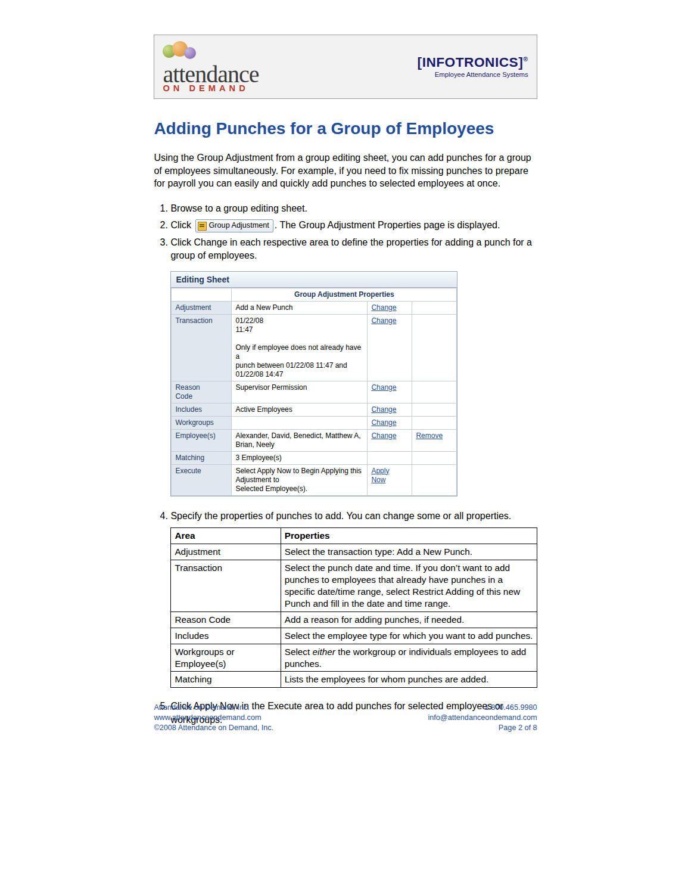attendance
ON DEMAND
[INFOTRONICS]®
Employee Attendance Systems
Adding Punches for a Group of Employees
Using the Group Adjustment from a group editing sheet, you can add punches for a group of employees simultaneously. For example, if you need to fix missing punches to prepare for payroll you can easily and quickly add punches to selected employees at once.
Browse to a group editing sheet.
Click Group Adjustment. The Group Adjustment Properties page is displayed.
Click Change in each respective area to define the properties for adding a punch for a group of employees.
Editing Sheet
| | Group Adjustment Properties |
| Adjustment | Add a New Punch | Change | |
| Transaction | 01/22/08 11:47 Only if employee does not already have a punch between 01/22/08 11:47 and 01/22/08 14:47 | Change | |
| Reason Code | Supervisor Permission | Change | |
| Includes | Active Employees | Change | |
| Workgroups | | Change | |
| Employee(s) | Alexander, David, Benedict, Matthew A, Brian, Neely | Change | Remove |
| Matching | 3 Employee(s) | | |
| Execute | Select Apply Now to Begin Applying this Adjustment to Selected Employee(s). | Apply Now | |
Specify the properties of punches to add. You can change some or all properties.
| Area | Properties |
| --- | --- |
| Adjustment | Select the transaction type: Add a New Punch. |
| Transaction | Select the punch date and time. If you don’t want to add punches to employees that already have punches in a specific date/time range, select Restrict Adding of this new Punch and fill in the date and time range. |
| Reason Code | Add a reason for adding punches, if needed. |
| Includes | Select the employee type for which you want to add punches. |
| Workgroups or Employee(s) | Select either the workgroup or individuals employees to add punches. |
| Matching | Lists the employees for whom punches are added. |
Click Apply Now in the Execute area to add punches for selected employees or workgroups.
Attendance on Demand, Inc. 1.800.465.9980
www.attendanceondemand.com info@attendanceondemand.com
©2008 Attendance on Demand, Inc. Page 2 of 8